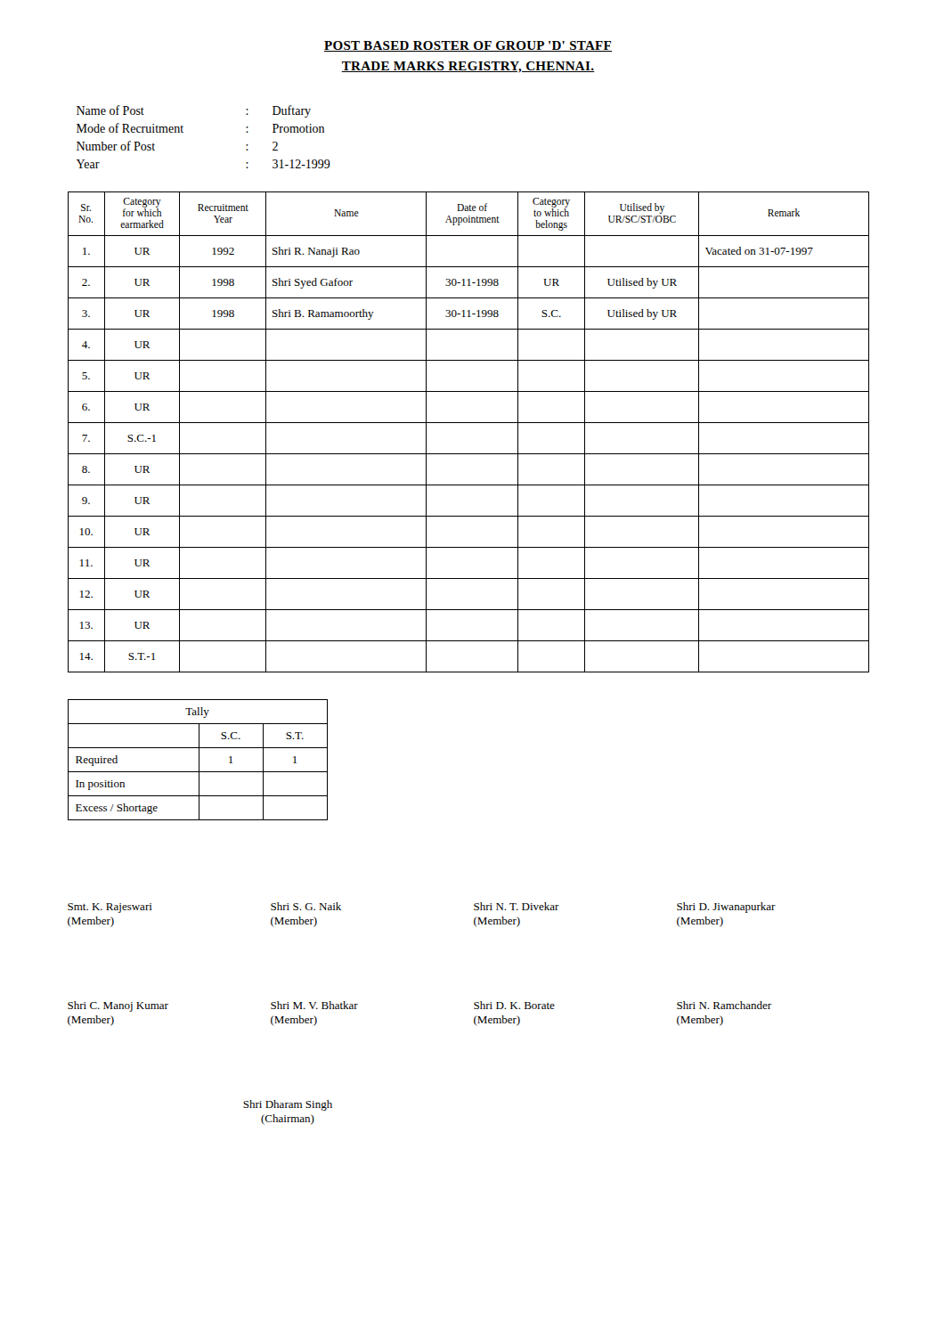POST BASED ROSTER OF GROUP 'D' STAFF
TRADE MARKS REGISTRY, CHENNAI.
| Name of Post | : | Duftary |
| Mode of Recruitment | : | Promotion |
| Number of Post | : | 2 |
| Year | : | 31-12-1999 |
| Sr. No. | Category for which earmarked | Recruitment Year | Name | Date of Appointment | Category to which belongs | Utilised by UR/SC/ST/OBC | Remark |
| --- | --- | --- | --- | --- | --- | --- | --- |
| 1. | UR | 1992 | Shri R. Nanaji Rao | | | | Vacated on 31-07-1997 |
| 2. | UR | 1998 | Shri Syed Gafoor | 30-11-1998 | UR | Utilised by UR | |
| 3. | UR | 1998 | Shri B. Ramamoorthy | 30-11-1998 | S.C. | Utilised by UR | |
| 4. | UR | | | | | | |
| 5. | UR | | | | | | |
| 6. | UR | | | | | | |
| 7. | S.C.-1 | | | | | | |
| 8. | UR | | | | | | |
| 9. | UR | | | | | | |
| 10. | UR | | | | | | |
| 11. | UR | | | | | | |
| 12. | UR | | | | | | |
| 13. | UR | | | | | | |
| 14. | S.T.-1 | | | | | | |
| Tally |
| --- |
| | S.C. | S.T. |
| Required | 1 | 1 |
| In position | | |
| Excess / Shortage | | |
Smt. K. Rajeswari
(Member)
Shri S. G. Naik
(Member)
Shri N. T. Divekar
(Member)
Shri D. Jiwanapurkar
(Member)
Shri C. Manoj Kumar
(Member)
Shri M. V. Bhatkar
(Member)
Shri D. K. Borate
(Member)
Shri N. Ramchander
(Member)
Shri Dharam Singh
(Chairman)